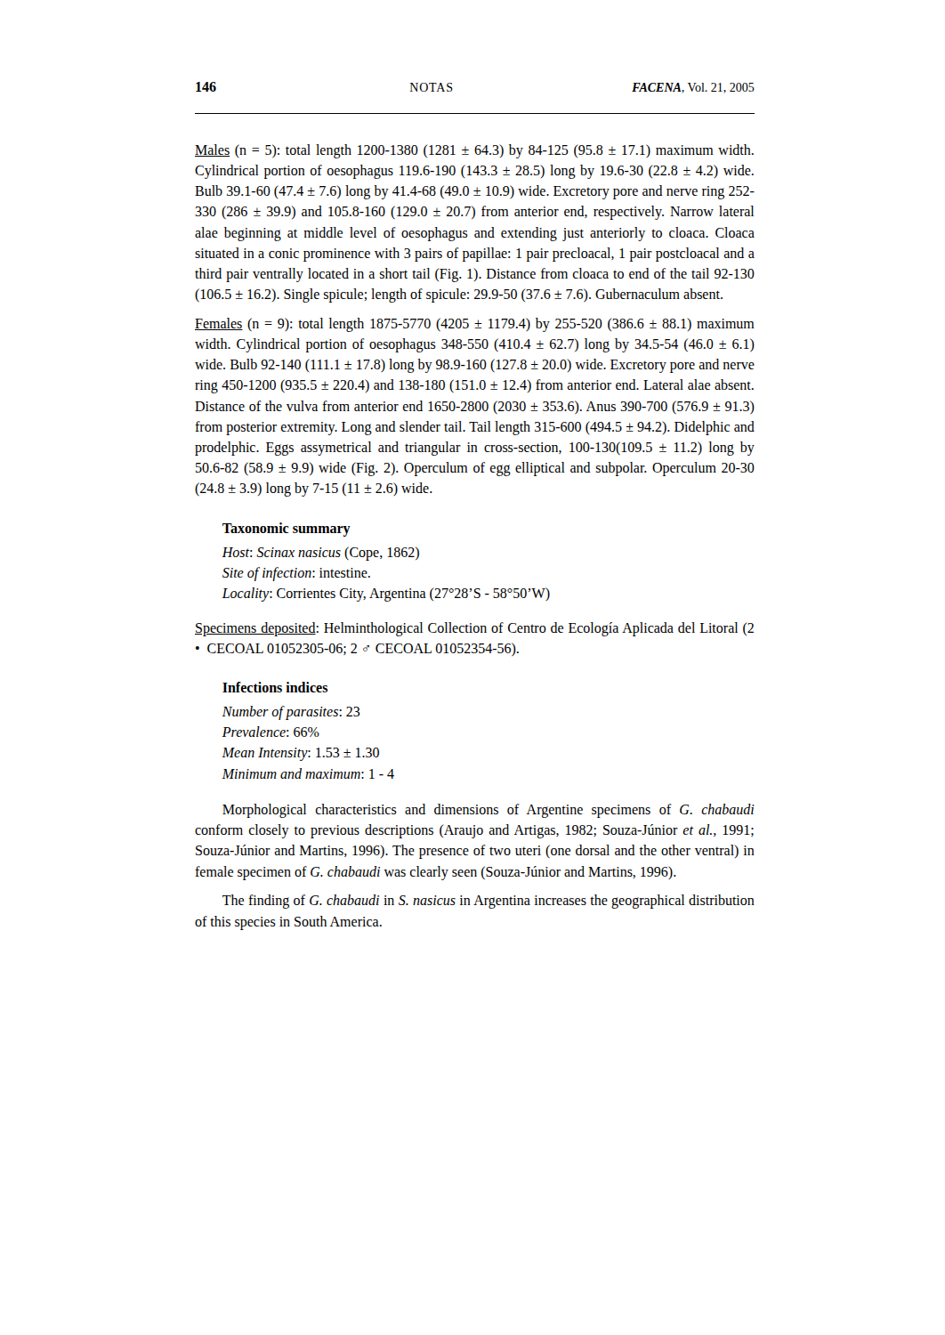146 NOTAS FACENA, Vol. 21, 2005
Males (n = 5): total length 1200-1380 (1281 ± 64.3) by 84-125 (95.8 ± 17.1) maximum width. Cylindrical portion of oesophagus 119.6-190 (143.3 ± 28.5) long by 19.6-30 (22.8 ± 4.2) wide. Bulb 39.1-60 (47.4 ± 7.6) long by 41.4-68 (49.0 ± 10.9) wide. Excretory pore and nerve ring 252-330 (286 ± 39.9) and 105.8-160 (129.0 ± 20.7) from anterior end, respectively. Narrow lateral alae beginning at middle level of oesophagus and extending just anteriorly to cloaca. Cloaca situated in a conic prominence with 3 pairs of papillae: 1 pair precloacal, 1 pair postcloacal and a third pair ventrally located in a short tail (Fig. 1). Distance from cloaca to end of the tail 92-130 (106.5 ± 16.2). Single spicule; length of spicule: 29.9-50 (37.6 ± 7.6). Gubernaculum absent.
Females (n = 9): total length 1875-5770 (4205 ± 1179.4) by 255-520 (386.6 ± 88.1) maximum width. Cylindrical portion of oesophagus 348-550 (410.4 ± 62.7) long by 34.5-54 (46.0 ± 6.1) wide. Bulb 92-140 (111.1 ± 17.8) long by 98.9-160 (127.8 ± 20.0) wide. Excretory pore and nerve ring 450-1200 (935.5 ± 220.4) and 138-180 (151.0 ± 12.4) from anterior end. Lateral alae absent. Distance of the vulva from anterior end 1650-2800 (2030 ± 353.6). Anus 390-700 (576.9 ± 91.3) from posterior extremity. Long and slender tail. Tail length 315-600 (494.5 ± 94.2). Didelphic and prodelphic. Eggs assymetrical and triangular in cross-section, 100-130(109.5 ± 11.2) long by 50.6-82 (58.9 ± 9.9) wide (Fig. 2). Operculum of egg elliptical and subpolar. Operculum 20-30 (24.8 ± 3.9) long by 7-15 (11 ± 2.6) wide.
Taxonomic summary
Host: Scinax nasicus (Cope, 1862)
Site of infection: intestine.
Locality: Corrientes City, Argentina (27°28’S - 58°50’W)
Specimens deposited: Helminthological Collection of Centro de Ecología Aplicada del Litoral (2 • CECOAL 01052305-06; 2 ♂ CECOAL 01052354-56).
Infections indices
Number of parasites: 23
Prevalence: 66%
Mean Intensity: 1.53 ± 1.30
Minimum and maximum: 1 - 4
Morphological characteristics and dimensions of Argentine specimens of G. chabaudi conform closely to previous descriptions (Araujo and Artigas, 1982; Souza-Júnior et al., 1991; Souza-Júnior and Martins, 1996). The presence of two uteri (one dorsal and the other ventral) in female specimen of G. chabaudi was clearly seen (Souza-Júnior and Martins, 1996).
The finding of G. chabaudi in S. nasicus in Argentina increases the geographical distribution of this species in South America.